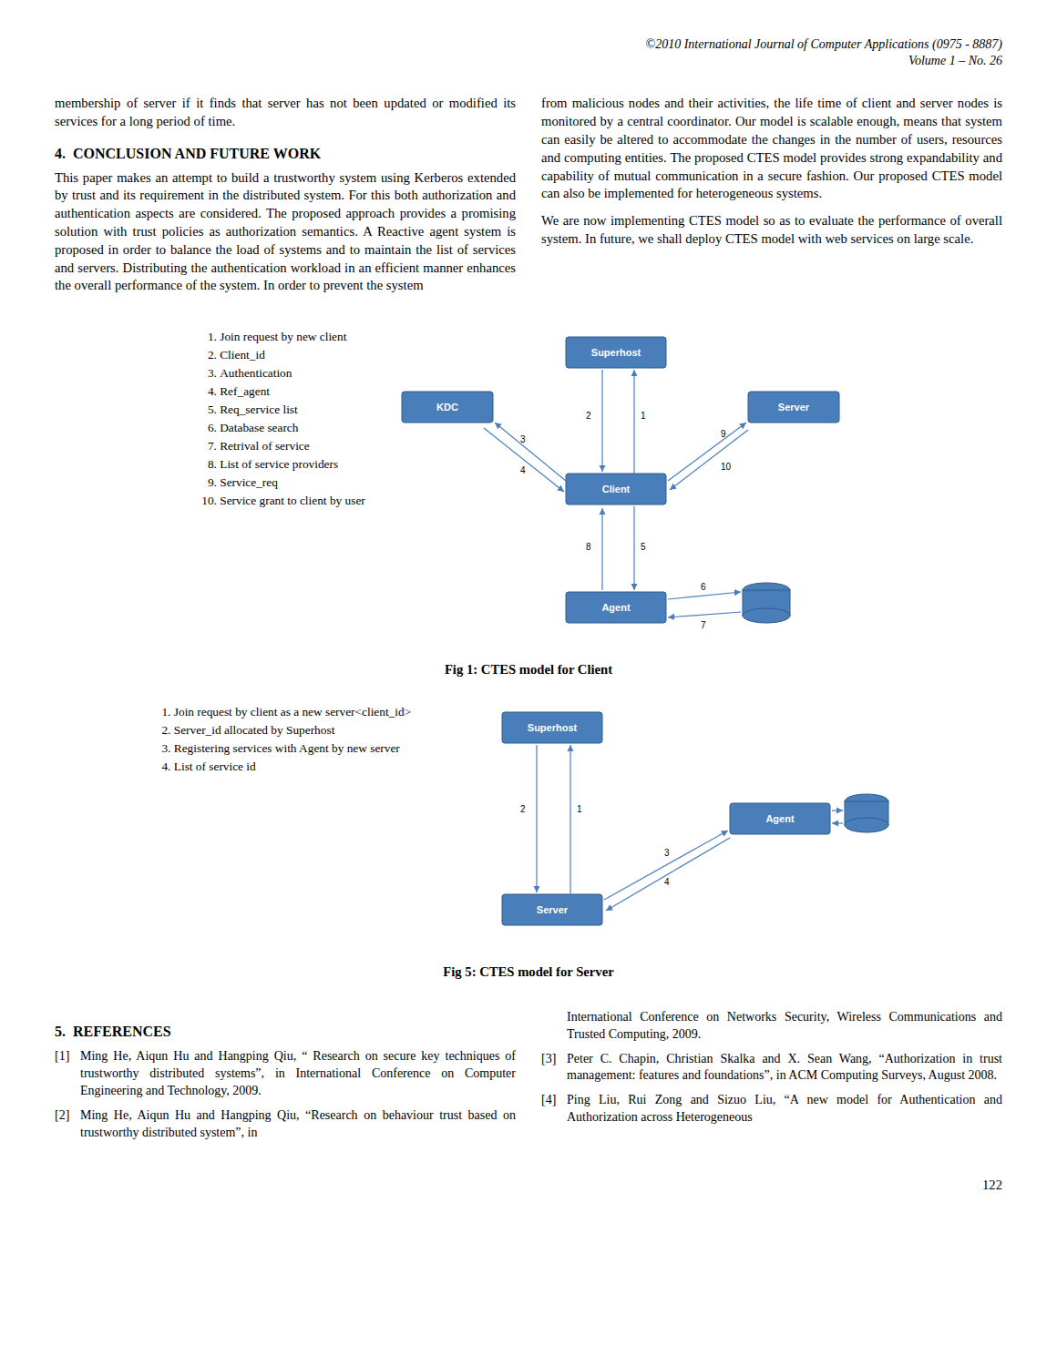©2010 International Journal of Computer Applications (0975 - 8887)
Volume 1 – No. 26
membership of server if it finds that server has not been updated or modified its services for a long period of time.
4. Conclusion and Future Work
This paper makes an attempt to build a trustworthy system using Kerberos extended by trust and its requirement in the distributed system. For this both authorization and authentication aspects are considered. The proposed approach provides a promising solution with trust policies as authorization semantics. A Reactive agent system is proposed in order to balance the load of systems and to maintain the list of services and servers. Distributing the authentication workload in an efficient manner enhances the overall performance of the system. In order to prevent the system
from malicious nodes and their activities, the life time of client and server nodes is monitored by a central coordinator. Our model is scalable enough, means that system can easily be altered to accommodate the changes in the number of users, resources and computing entities. The proposed CTES model provides strong expandability and capability of mutual communication in a secure fashion. Our proposed CTES model can also be implemented for heterogeneous systems.
We are now implementing CTES model so as to evaluate the performance of overall system. In future, we shall deploy CTES model with web services on large scale.
Join request by new client
Client_id
Authentication
Ref_agent
Req_service list
Database search
Retrival of service
List of service providers
Service_req
Service grant to client by user
Superhost KDC Server Client Agent 1 2 3 4 5 8 6 7 9 10
Fig 1: CTES model for Client
Join request by client as a new server<client_id>
Server_id allocated by Superhost
Registering services with Agent by new server
List of service id
Superhost Server Agent 1 2 3 4
Fig 5: CTES model for Server
5. References
[1]
Ming He, Aiqun Hu and Hangping Qiu, “ Research on secure key techniques of trustworthy distributed systems”, in International Conference on Computer Engineering and Technology, 2009.
[2]
Ming He, Aiqun Hu and Hangping Qiu, “Research on behaviour trust based on trustworthy distributed system”, in
International Conference on Networks Security, Wireless Communications and Trusted Computing, 2009.
[3]
Peter C. Chapin, Christian Skalka and X. Sean Wang, “Authorization in trust management: features and foundations”, in ACM Computing Surveys, August 2008.
[4]
Ping Liu, Rui Zong and Sizuo Liu, “A new model for Authentication and Authorization across Heterogeneous
122